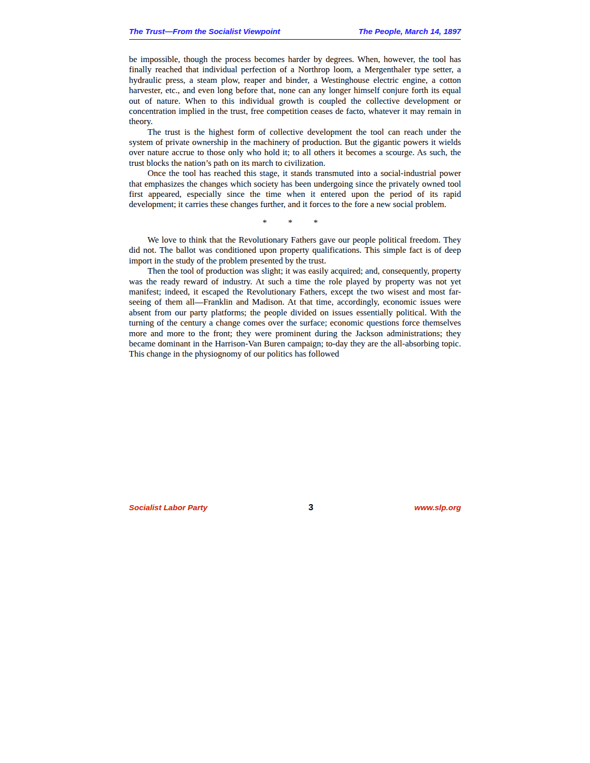The Trust—From the Socialist Viewpoint
The People, March 14, 1897
be impossible, though the process becomes harder by degrees. When, however, the tool has finally reached that individual perfection of a Northrop loom, a Mergenthaler type setter, a hydraulic press, a steam plow, reaper and binder, a Westinghouse electric engine, a cotton harvester, etc., and even long before that, none can any longer himself conjure forth its equal out of nature. When to this individual growth is coupled the collective development or concentration implied in the trust, free competition ceases de facto, whatever it may remain in theory.
The trust is the highest form of collective development the tool can reach under the system of private ownership in the machinery of production. But the gigantic powers it wields over nature accrue to those only who hold it; to all others it becomes a scourge. As such, the trust blocks the nation’s path on its march to civilization.
Once the tool has reached this stage, it stands transmuted into a social-industrial power that emphasizes the changes which society has been undergoing since the privately owned tool first appeared, especially since the time when it entered upon the period of its rapid development; it carries these changes further, and it forces to the fore a new social problem.
* * *
We love to think that the Revolutionary Fathers gave our people political freedom. They did not. The ballot was conditioned upon property qualifications. This simple fact is of deep import in the study of the problem presented by the trust.
Then the tool of production was slight; it was easily acquired; and, consequently, property was the ready reward of industry. At such a time the role played by property was not yet manifest; indeed, it escaped the Revolutionary Fathers, except the two wisest and most far-seeing of them all—Franklin and Madison. At that time, accordingly, economic issues were absent from our party platforms; the people divided on issues essentially political. With the turning of the century a change comes over the surface; economic questions force themselves more and more to the front; they were prominent during the Jackson administrations; they became dominant in the Harrison-Van Buren campaign; to-day they are the all-absorbing topic. This change in the physiognomy of our politics has followed
Socialist Labor Party
3
www.slp.org